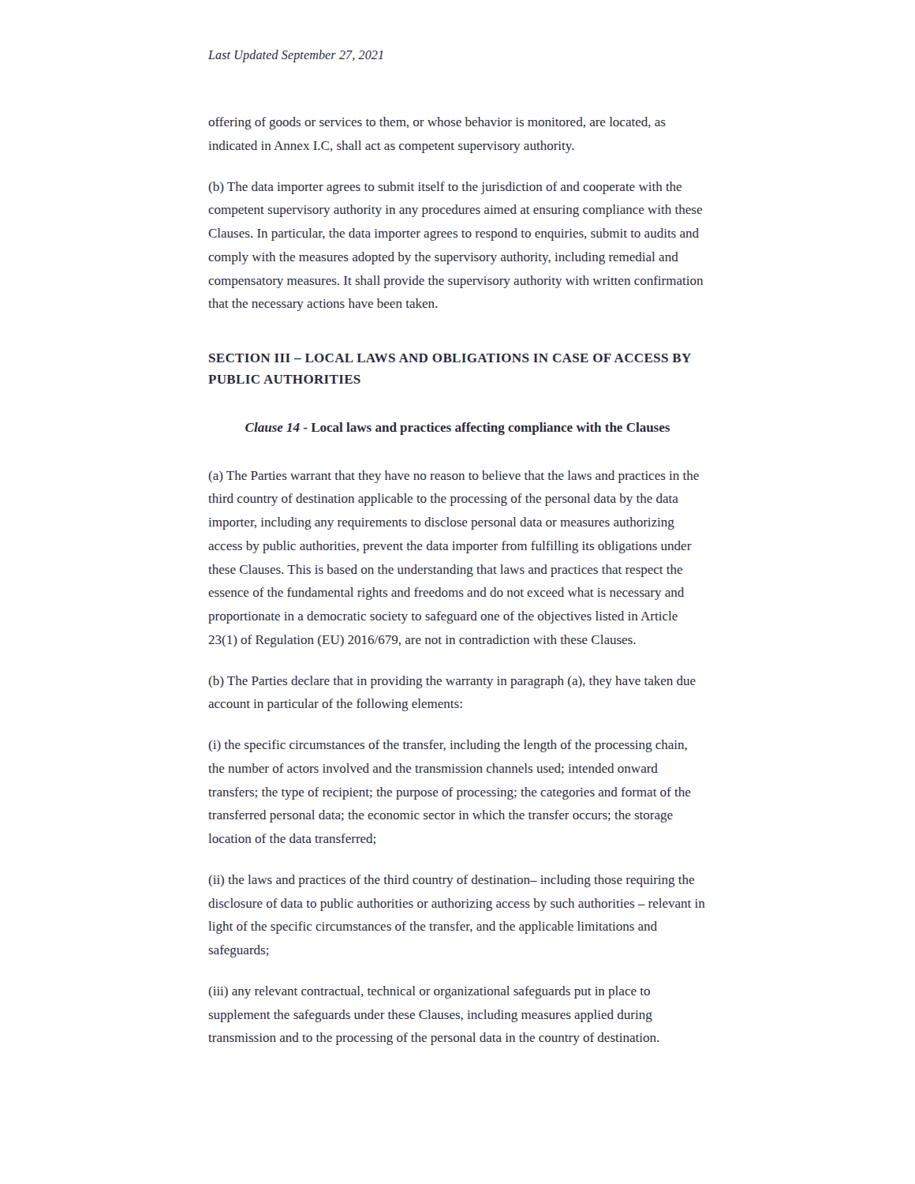Last Updated September 27, 2021
offering of goods or services to them, or whose behavior is monitored, are located, as indicated in Annex I.C, shall act as competent supervisory authority.
(b) The data importer agrees to submit itself to the jurisdiction of and cooperate with the competent supervisory authority in any procedures aimed at ensuring compliance with these Clauses. In particular, the data importer agrees to respond to enquiries, submit to audits and comply with the measures adopted by the supervisory authority, including remedial and compensatory measures. It shall provide the supervisory authority with written confirmation that the necessary actions have been taken.
Section III – Local Laws and Obligations in Case of Access by Public Authorities
Clause 14 - Local laws and practices affecting compliance with the Clauses
(a) The Parties warrant that they have no reason to believe that the laws and practices in the third country of destination applicable to the processing of the personal data by the data importer, including any requirements to disclose personal data or measures authorizing access by public authorities, prevent the data importer from fulfilling its obligations under these Clauses. This is based on the understanding that laws and practices that respect the essence of the fundamental rights and freedoms and do not exceed what is necessary and proportionate in a democratic society to safeguard one of the objectives listed in Article 23(1) of Regulation (EU) 2016/679, are not in contradiction with these Clauses.
(b) The Parties declare that in providing the warranty in paragraph (a), they have taken due account in particular of the following elements:
(i) the specific circumstances of the transfer, including the length of the processing chain, the number of actors involved and the transmission channels used; intended onward transfers; the type of recipient; the purpose of processing; the categories and format of the transferred personal data; the economic sector in which the transfer occurs; the storage location of the data transferred;
(ii) the laws and practices of the third country of destination– including those requiring the disclosure of data to public authorities or authorizing access by such authorities – relevant in light of the specific circumstances of the transfer, and the applicable limitations and safeguards;
(iii) any relevant contractual, technical or organizational safeguards put in place to supplement the safeguards under these Clauses, including measures applied during transmission and to the processing of the personal data in the country of destination.